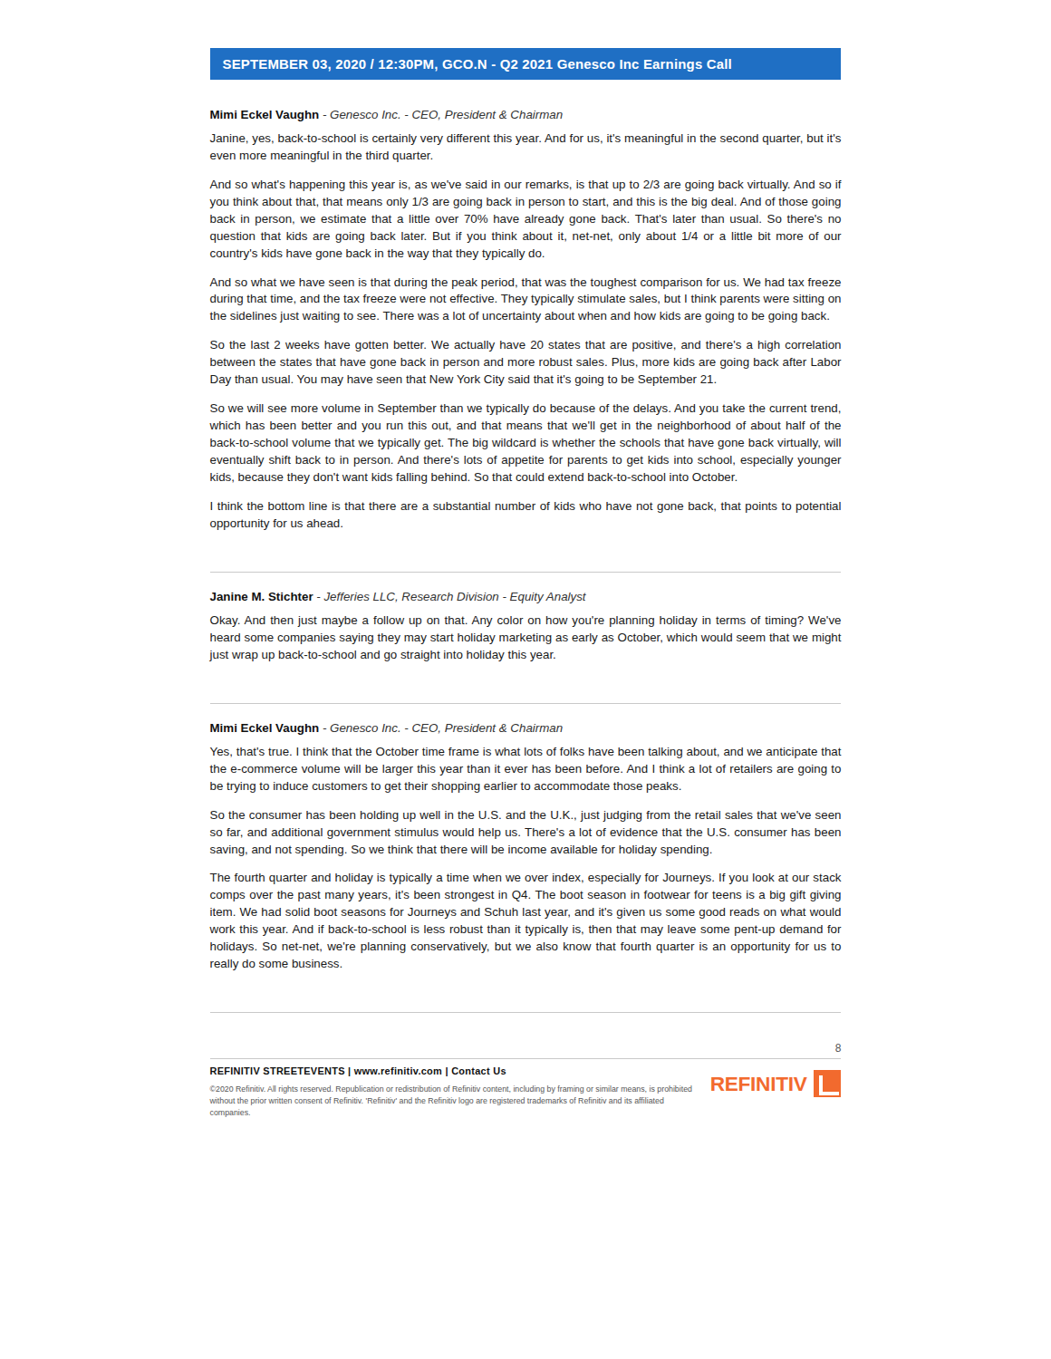SEPTEMBER 03, 2020 / 12:30PM, GCO.N - Q2 2021 Genesco Inc Earnings Call
Mimi Eckel Vaughn - Genesco Inc. - CEO, President & Chairman
Janine, yes, back-to-school is certainly very different this year. And for us, it's meaningful in the second quarter, but it's even more meaningful in the third quarter.
And so what's happening this year is, as we've said in our remarks, is that up to 2/3 are going back virtually. And so if you think about that, that means only 1/3 are going back in person to start, and this is the big deal. And of those going back in person, we estimate that a little over 70% have already gone back. That's later than usual. So there's no question that kids are going back later. But if you think about it, net-net, only about 1/4 or a little bit more of our country's kids have gone back in the way that they typically do.
And so what we have seen is that during the peak period, that was the toughest comparison for us. We had tax freeze during that time, and the tax freeze were not effective. They typically stimulate sales, but I think parents were sitting on the sidelines just waiting to see. There was a lot of uncertainty about when and how kids are going to be going back.
So the last 2 weeks have gotten better. We actually have 20 states that are positive, and there's a high correlation between the states that have gone back in person and more robust sales. Plus, more kids are going back after Labor Day than usual. You may have seen that New York City said that it's going to be September 21.
So we will see more volume in September than we typically do because of the delays. And you take the current trend, which has been better and you run this out, and that means that we'll get in the neighborhood of about half of the back-to-school volume that we typically get. The big wildcard is whether the schools that have gone back virtually, will eventually shift back to in person. And there's lots of appetite for parents to get kids into school, especially younger kids, because they don't want kids falling behind. So that could extend back-to-school into October.
I think the bottom line is that there are a substantial number of kids who have not gone back, that points to potential opportunity for us ahead.
Janine M. Stichter - Jefferies LLC, Research Division - Equity Analyst
Okay. And then just maybe a follow up on that. Any color on how you're planning holiday in terms of timing? We've heard some companies saying they may start holiday marketing as early as October, which would seem that we might just wrap up back-to-school and go straight into holiday this year.
Mimi Eckel Vaughn - Genesco Inc. - CEO, President & Chairman
Yes, that's true. I think that the October time frame is what lots of folks have been talking about, and we anticipate that the e-commerce volume will be larger this year than it ever has been before. And I think a lot of retailers are going to be trying to induce customers to get their shopping earlier to accommodate those peaks.
So the consumer has been holding up well in the U.S. and the U.K., just judging from the retail sales that we've seen so far, and additional government stimulus would help us. There's a lot of evidence that the U.S. consumer has been saving, and not spending. So we think that there will be income available for holiday spending.
The fourth quarter and holiday is typically a time when we over index, especially for Journeys. If you look at our stack comps over the past many years, it's been strongest in Q4. The boot season in footwear for teens is a big gift giving item. We had solid boot seasons for Journeys and Schuh last year, and it's given us some good reads on what would work this year. And if back-to-school is less robust than it typically is, then that may leave some pent-up demand for holidays. So net-net, we're planning conservatively, but we also know that fourth quarter is an opportunity for us to really do some business.
8
REFINITIV STREETEVENTS | www.refinitiv.com | Contact Us
©2020 Refinitiv. All rights reserved. Republication or redistribution of Refinitiv content, including by framing or similar means, is prohibited without the prior written consent of Refinitiv. 'Refinitiv' and the Refinitiv logo are registered trademarks of Refinitiv and its affiliated companies.
REFINITIV